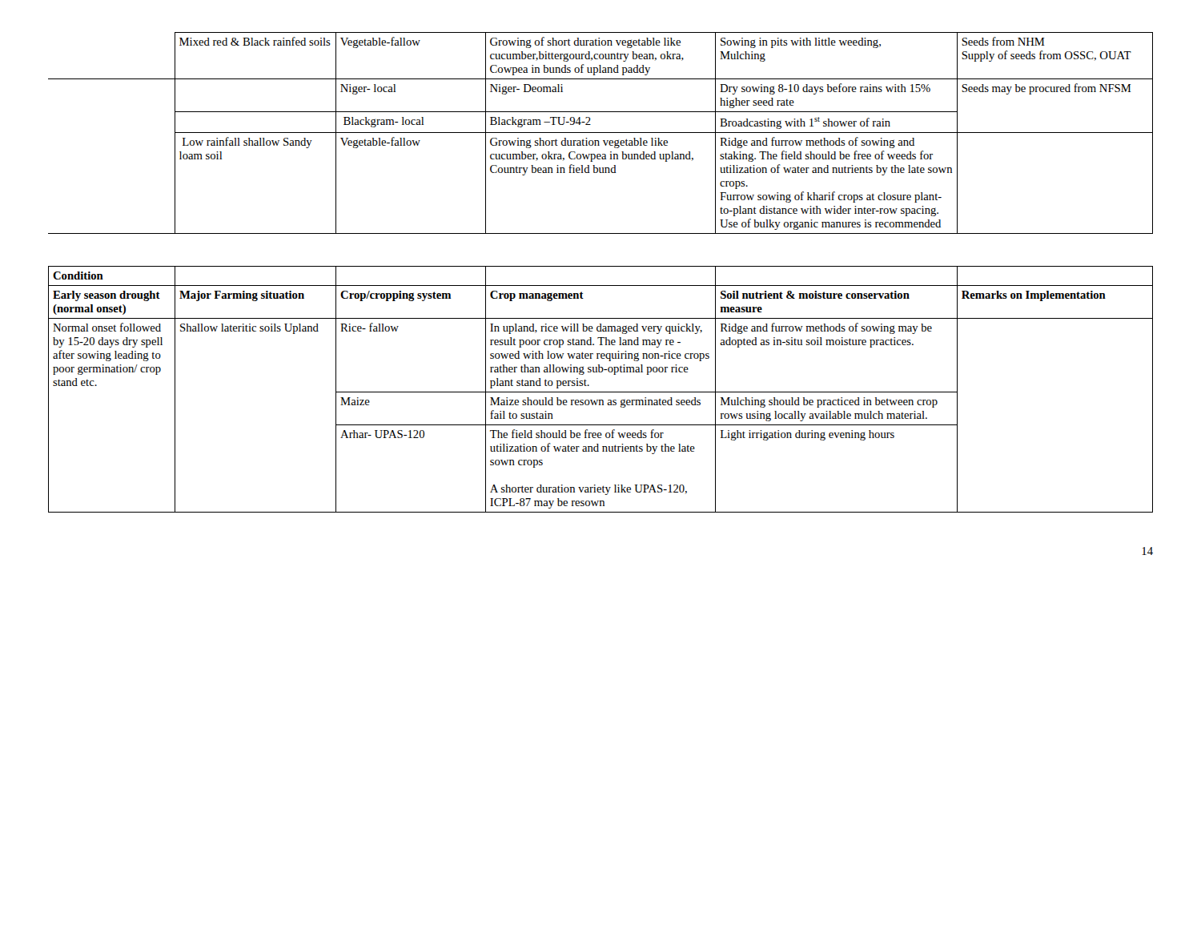| | Mixed red & Black rainfed soils | Vegetable-fallow | Growing of short duration vegetable like cucumber,bittergourd,country bean, okra, Cowpea in bunds of upland paddy | Sowing in pits with little weeding, Mulching | Seeds from NHM Supply of seeds from OSSC, OUAT |
| | | Niger- local | Niger- Deomali | Dry sowing 8-10 days before rains with 15% higher seed rate | Seeds may be procured from NFSM |
| | | Blackgram- local | Blackgram –TU-94-2 | Broadcasting with 1 st shower of rain |
| | Low rainfall shallow Sandy loam soil | Vegetable-fallow | Growing short duration vegetable like cucumber, okra, Cowpea in bunded upland, Country bean in field bund | Ridge and furrow methods of sowing and staking. The field should be free of weeds for utilization of water and nutrients by the late sown crops. Furrow sowing of kharif crops at closure plant-to-plant distance with wider inter-row spacing. Use of bulky organic manures is recommended | |
| Condition | | | | | |
| Early season drought (normal onset) | Major Farming situation | Crop/cropping system | Crop management | Soil nutrient & moisture conservation measure | Remarks on Implementation |
| Normal onset followed by 15-20 days dry spell after sowing leading to poor germination/ crop stand etc. | Shallow lateritic soils Upland | Rice- fallow | In upland, rice will be damaged very quickly, result poor crop stand. The land may re - sowed with low water requiring non-rice crops rather than allowing sub-optimal poor rice plant stand to persist. | Ridge and furrow methods of sowing may be adopted as in-situ soil moisture practices. | |
| Maize | Maize should be resown as germinated seeds fail to sustain | Mulching should be practiced in between crop rows using locally available mulch material. |
| Arhar- UPAS-120 | The field should be free of weeds for utilization of water and nutrients by the late sown crops A shorter duration variety like UPAS-120, ICPL-87 may be resown | Light irrigation during evening hours |
14